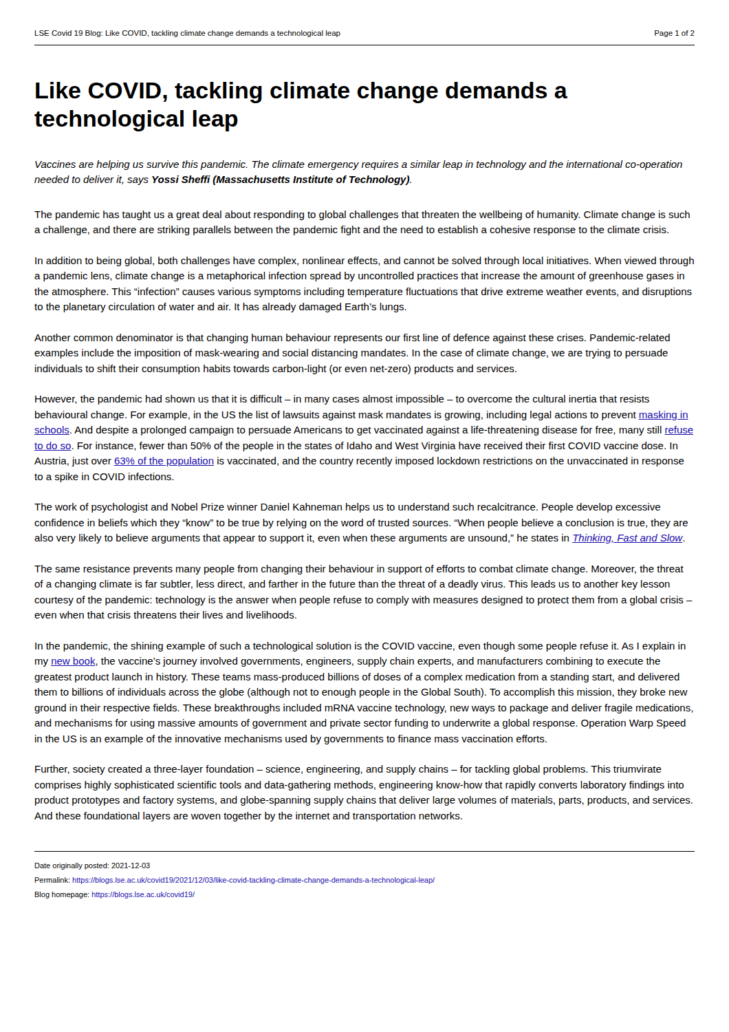LSE Covid 19 Blog: Like COVID, tackling climate change demands a technological leap Page 1 of 2
Like COVID, tackling climate change demands a technological leap
Vaccines are helping us survive this pandemic. The climate emergency requires a similar leap in technology and the international co-operation needed to deliver it, says Yossi Sheffi (Massachusetts Institute of Technology).
The pandemic has taught us a great deal about responding to global challenges that threaten the wellbeing of humanity. Climate change is such a challenge, and there are striking parallels between the pandemic fight and the need to establish a cohesive response to the climate crisis.
In addition to being global, both challenges have complex, nonlinear effects, and cannot be solved through local initiatives. When viewed through a pandemic lens, climate change is a metaphorical infection spread by uncontrolled practices that increase the amount of greenhouse gases in the atmosphere. This “infection” causes various symptoms including temperature fluctuations that drive extreme weather events, and disruptions to the planetary circulation of water and air. It has already damaged Earth’s lungs.
Another common denominator is that changing human behaviour represents our first line of defence against these crises. Pandemic-related examples include the imposition of mask-wearing and social distancing mandates. In the case of climate change, we are trying to persuade individuals to shift their consumption habits towards carbon-light (or even net-zero) products and services.
However, the pandemic had shown us that it is difficult – in many cases almost impossible – to overcome the cultural inertia that resists behavioural change. For example, in the US the list of lawsuits against mask mandates is growing, including legal actions to prevent masking in schools. And despite a prolonged campaign to persuade Americans to get vaccinated against a life-threatening disease for free, many still refuse to do so. For instance, fewer than 50% of the people in the states of Idaho and West Virginia have received their first COVID vaccine dose. In Austria, just over 63% of the population is vaccinated, and the country recently imposed lockdown restrictions on the unvaccinated in response to a spike in COVID infections.
The work of psychologist and Nobel Prize winner Daniel Kahneman helps us to understand such recalcitrance. People develop excessive confidence in beliefs which they “know” to be true by relying on the word of trusted sources. “When people believe a conclusion is true, they are also very likely to believe arguments that appear to support it, even when these arguments are unsound,” he states in Thinking, Fast and Slow.
The same resistance prevents many people from changing their behaviour in support of efforts to combat climate change. Moreover, the threat of a changing climate is far subtler, less direct, and farther in the future than the threat of a deadly virus. This leads us to another key lesson courtesy of the pandemic: technology is the answer when people refuse to comply with measures designed to protect them from a global crisis – even when that crisis threatens their lives and livelihoods.
In the pandemic, the shining example of such a technological solution is the COVID vaccine, even though some people refuse it. As I explain in my new book, the vaccine’s journey involved governments, engineers, supply chain experts, and manufacturers combining to execute the greatest product launch in history. These teams mass-produced billions of doses of a complex medication from a standing start, and delivered them to billions of individuals across the globe (although not to enough people in the Global South). To accomplish this mission, they broke new ground in their respective fields. These breakthroughs included mRNA vaccine technology, new ways to package and deliver fragile medications, and mechanisms for using massive amounts of government and private sector funding to underwrite a global response. Operation Warp Speed in the US is an example of the innovative mechanisms used by governments to finance mass vaccination efforts.
Further, society created a three-layer foundation – science, engineering, and supply chains – for tackling global problems. This triumvirate comprises highly sophisticated scientific tools and data-gathering methods, engineering know-how that rapidly converts laboratory findings into product prototypes and factory systems, and globe-spanning supply chains that deliver large volumes of materials, parts, products, and services. And these foundational layers are woven together by the internet and transportation networks.
Date originally posted: 2021-12-03
Permalink: https://blogs.lse.ac.uk/covid19/2021/12/03/like-covid-tackling-climate-change-demands-a-technological-leap/
Blog homepage: https://blogs.lse.ac.uk/covid19/